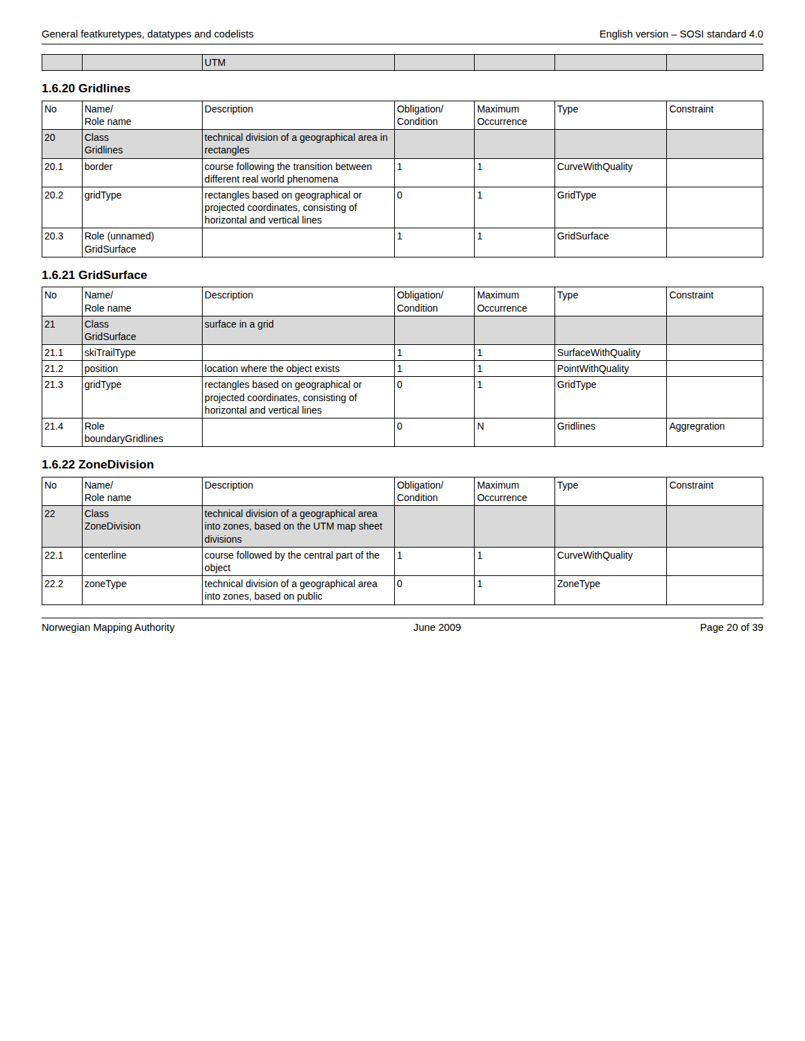General featkuretypes, datatypes and codelists
English version – SOSI standard 4.0
| | | UTM | | | | |
1.6.20 Gridlines
| No | Name/ Role name | Description | Obligation/ Condition | Maximum Occurrence | Type | Constraint |
| --- | --- | --- | --- | --- | --- | --- |
| 20 | Class Gridlines | technical division of a geographical area in rectangles | | | | |
| 20.1 | border | course following the transition between different real world phenomena | 1 | 1 | CurveWithQuality | |
| 20.2 | gridType | rectangles based on geographical or projected coordinates, consisting of horizontal and vertical lines | 0 | 1 | GridType | |
| 20.3 | Role (unnamed) GridSurface | | 1 | 1 | GridSurface | |
1.6.21 GridSurface
| No | Name/ Role name | Description | Obligation/ Condition | Maximum Occurrence | Type | Constraint |
| --- | --- | --- | --- | --- | --- | --- |
| 21 | Class GridSurface | surface in a grid | | | | |
| 21.1 | skiTrailType | | 1 | 1 | SurfaceWithQuality | |
| 21.2 | position | location where the object exists | 1 | 1 | PointWithQuality | |
| 21.3 | gridType | rectangles based on geographical or projected coordinates, consisting of horizontal and vertical lines | 0 | 1 | GridType | |
| 21.4 | Role boundaryGridlines | | 0 | N | Gridlines | Aggregration |
1.6.22 ZoneDivision
| No | Name/ Role name | Description | Obligation/ Condition | Maximum Occurrence | Type | Constraint |
| --- | --- | --- | --- | --- | --- | --- |
| 22 | Class ZoneDivision | technical division of a geographical area into zones, based on the UTM map sheet divisions | | | | |
| 22.1 | centerline | course followed by the central part of the object | 1 | 1 | CurveWithQuality | |
| 22.2 | zoneType | technical division of a geographical area into zones, based on public | 0 | 1 | ZoneType | |
Norwegian Mapping Authority
June 2009
Page 20 of 39